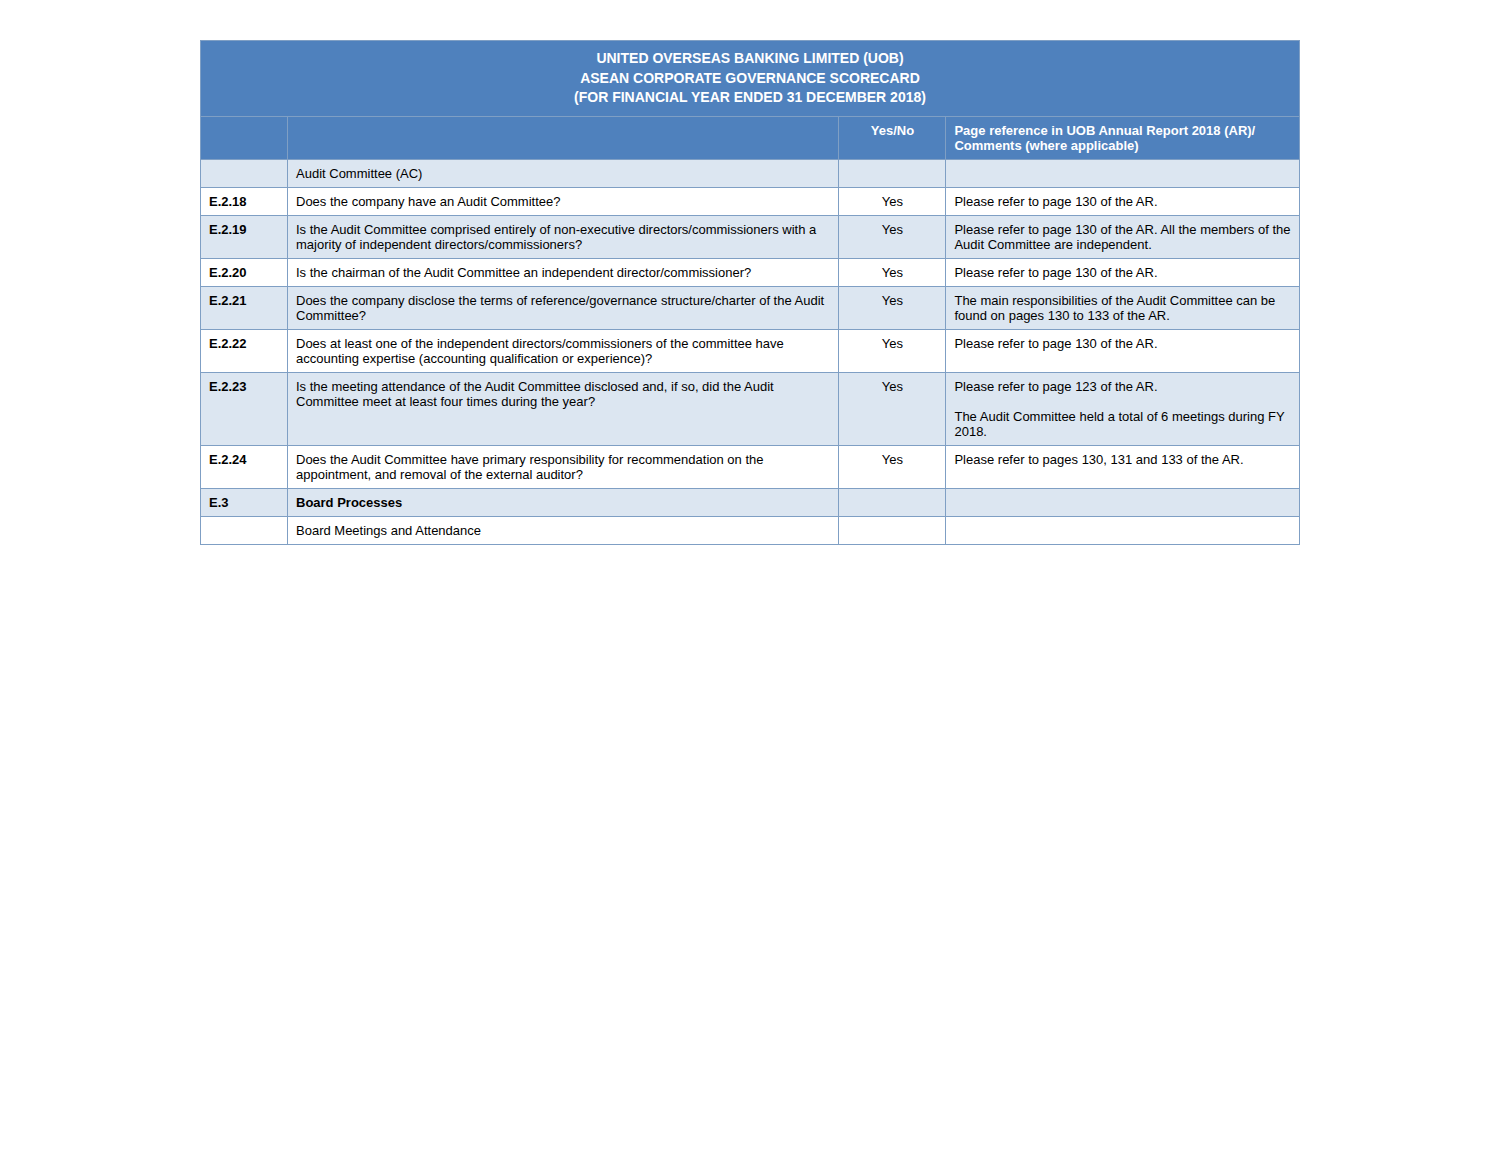| UNITED OVERSEAS BANKING LIMITED (UOB) ASEAN CORPORATE GOVERNANCE SCORECARD (FOR FINANCIAL YEAR ENDED 31 DECEMBER 2018) |
| | | Yes/No | Page reference in UOB Annual Report 2018 (AR)/ Comments (where applicable) |
| | Audit Committee (AC) | | |
| E.2.18 | Does the company have an Audit Committee? | Yes | Please refer to page 130 of the AR. |
| E.2.19 | Is the Audit Committee comprised entirely of non-executive directors/commissioners with a majority of independent directors/commissioners? | Yes | Please refer to page 130 of the AR. All the members of the Audit Committee are independent. |
| E.2.20 | Is the chairman of the Audit Committee an independent director/commissioner? | Yes | Please refer to page 130 of the AR. |
| E.2.21 | Does the company disclose the terms of reference/governance structure/charter of the Audit Committee? | Yes | The main responsibilities of the Audit Committee can be found on pages 130 to 133 of the AR. |
| E.2.22 | Does at least one of the independent directors/commissioners of the committee have accounting expertise (accounting qualification or experience)? | Yes | Please refer to page 130 of the AR. |
| E.2.23 | Is the meeting attendance of the Audit Committee disclosed and, if so, did the Audit Committee meet at least four times during the year? | Yes | Please refer to page 123 of the AR. The Audit Committee held a total of 6 meetings during FY 2018. |
| E.2.24 | Does the Audit Committee have primary responsibility for recommendation on the appointment, and removal of the external auditor? | Yes | Please refer to pages 130, 131 and 133 of the AR. |
| E.3 | Board Processes | | |
| | Board Meetings and Attendance | | |